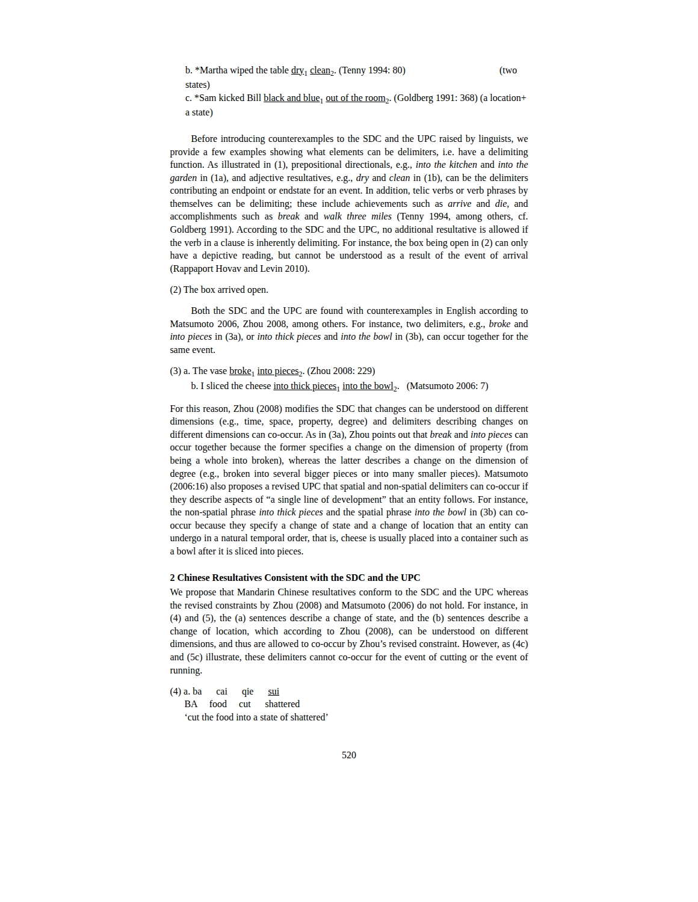b. *Martha wiped the table dry 1 clean 2. (Tenny 1994: 80) (two states)
c. *Sam kicked Bill black and blue 1 out of the room 2. (Goldberg 1991: 368) (a location+ a state)
Before introducing counterexamples to the SDC and the UPC raised by linguists, we provide a few examples showing what elements can be delimiters, i.e. have a delimiting function. As illustrated in (1), prepositional directionals, e.g., into the kitchen and into the garden in (1a), and adjective resultatives, e.g., dry and clean in (1b), can be the delimiters contributing an endpoint or endstate for an event. In addition, telic verbs or verb phrases by themselves can be delimiting; these include achievements such as arrive and die, and accomplishments such as break and walk three miles (Tenny 1994, among others, cf. Goldberg 1991). According to the SDC and the UPC, no additional resultative is allowed if the verb in a clause is inherently delimiting. For instance, the box being open in (2) can only have a depictive reading, but cannot be understood as a result of the event of arrival (Rappaport Hovav and Levin 2010).
(2) The box arrived open.
Both the SDC and the UPC are found with counterexamples in English according to Matsumoto 2006, Zhou 2008, among others. For instance, two delimiters, e.g., broke and into pieces in (3a), or into thick pieces and into the bowl in (3b), can occur together for the same event.
(3) a. The vase broke 1 into pieces 2. (Zhou 2008: 229)
b. I sliced the cheese into thick pieces 1 into the bowl 2. (Matsumoto 2006: 7)
For this reason, Zhou (2008) modifies the SDC that changes can be understood on different dimensions (e.g., time, space, property, degree) and delimiters describing changes on different dimensions can co-occur. As in (3a), Zhou points out that break and into pieces can occur together because the former specifies a change on the dimension of property (from being a whole into broken), whereas the latter describes a change on the dimension of degree (e.g., broken into several bigger pieces or into many smaller pieces). Matsumoto (2006:16) also proposes a revised UPC that spatial and non-spatial delimiters can co-occur if they describe aspects of “a single line of development” that an entity follows. For instance, the non-spatial phrase into thick pieces and the spatial phrase into the bowl in (3b) can co-occur because they specify a change of state and a change of location that an entity can undergo in a natural temporal order, that is, cheese is usually placed into a container such as a bowl after it is sliced into pieces.
2 Chinese Resultatives Consistent with the SDC and the UPC
We propose that Mandarin Chinese resultatives conform to the SDC and the UPC whereas the revised constraints by Zhou (2008) and Matsumoto (2006) do not hold. For instance, in (4) and (5), the (a) sentences describe a change of state, and the (b) sentences describe a change of location, which according to Zhou (2008), can be understood on different dimensions, and thus are allowed to co-occur by Zhou’s revised constraint. However, as (4c) and (5c) illustrate, these delimiters cannot co-occur for the event of cutting or the event of running.
(4) a. ba cai qie sui
BA food cut shattered
‘cut the food into a state of shattered’
520